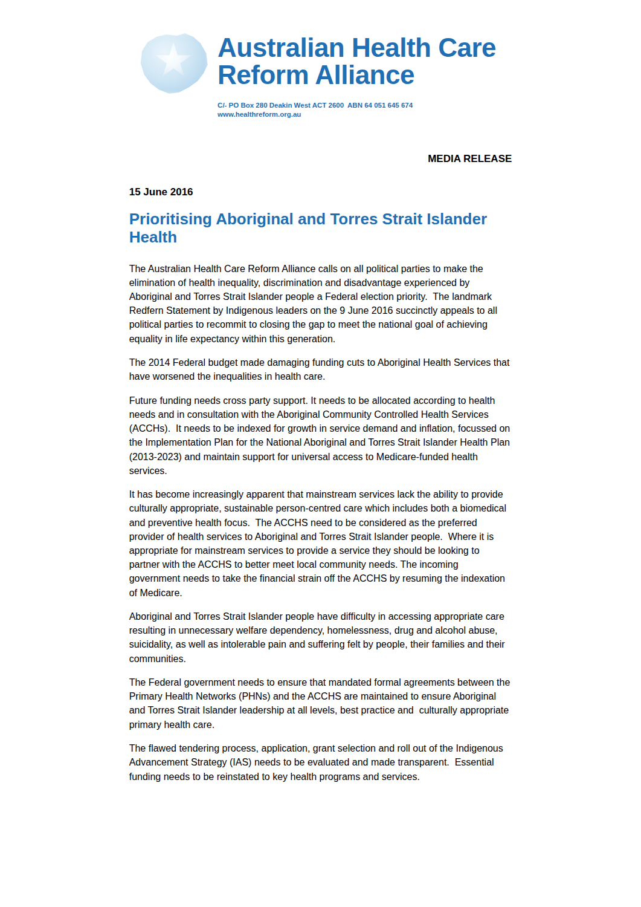Australian Health Care
Reform Alliance
C/- PO Box 280 Deakin West ACT 2600 ABN 64 051 645 674
www.healthreform.org.au
MEDIA RELEASE
15 June 2016
Prioritising Aboriginal and Torres Strait Islander Health
The Australian Health Care Reform Alliance calls on all political parties to make the elimination of health inequality, discrimination and disadvantage experienced by Aboriginal and Torres Strait Islander people a Federal election priority. The landmark Redfern Statement by Indigenous leaders on the 9 June 2016 succinctly appeals to all political parties to recommit to closing the gap to meet the national goal of achieving equality in life expectancy within this generation.
The 2014 Federal budget made damaging funding cuts to Aboriginal Health Services that have worsened the inequalities in health care.
Future funding needs cross party support. It needs to be allocated according to health needs and in consultation with the Aboriginal Community Controlled Health Services (ACCHs). It needs to be indexed for growth in service demand and inflation, focussed on the Implementation Plan for the National Aboriginal and Torres Strait Islander Health Plan (2013-2023) and maintain support for universal access to Medicare-funded health services.
It has become increasingly apparent that mainstream services lack the ability to provide culturally appropriate, sustainable person-centred care which includes both a biomedical and preventive health focus. The ACCHS need to be considered as the preferred provider of health services to Aboriginal and Torres Strait Islander people. Where it is appropriate for mainstream services to provide a service they should be looking to partner with the ACCHS to better meet local community needs. The incoming government needs to take the financial strain off the ACCHS by resuming the indexation of Medicare.
Aboriginal and Torres Strait Islander people have difficulty in accessing appropriate care resulting in unnecessary welfare dependency, homelessness, drug and alcohol abuse, suicidality, as well as intolerable pain and suffering felt by people, their families and their communities.
The Federal government needs to ensure that mandated formal agreements between the Primary Health Networks (PHNs) and the ACCHS are maintained to ensure Aboriginal and Torres Strait Islander leadership at all levels, best practice and culturally appropriate primary health care.
The flawed tendering process, application, grant selection and roll out of the Indigenous Advancement Strategy (IAS) needs to be evaluated and made transparent. Essential funding needs to be reinstated to key health programs and services.